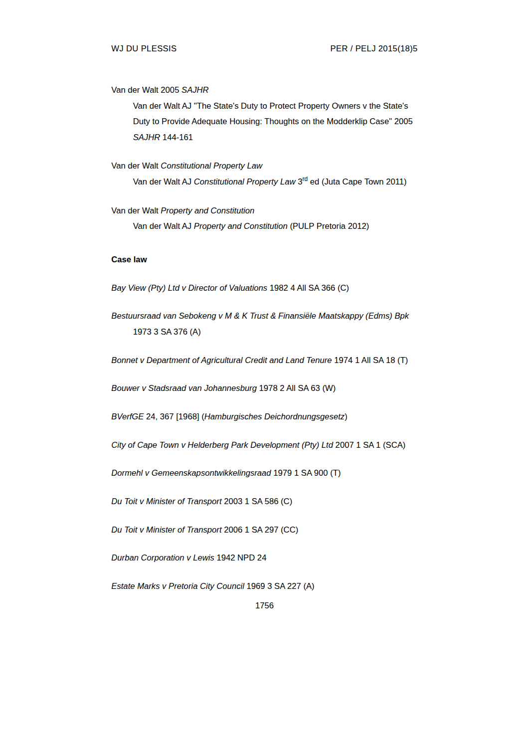WJ du Plessis PER / PELJ 2015(18)5
Van der Walt 2005 SAJHR
Van der Walt AJ "The State's Duty to Protect Property Owners v the State's Duty to Provide Adequate Housing: Thoughts on the Modderklip Case" 2005 SAJHR 144-161
Van der Walt Constitutional Property Law
Van der Walt AJ Constitutional Property Law 3rd ed (Juta Cape Town 2011)
Van der Walt Property and Constitution
Van der Walt AJ Property and Constitution (PULP Pretoria 2012)
Case law
Bay View (Pty) Ltd v Director of Valuations 1982 4 All SA 366 (C)
Bestuursraad van Sebokeng v M & K Trust & Finansiële Maatskappy (Edms) Bpk 1973 3 SA 376 (A)
Bonnet v Department of Agricultural Credit and Land Tenure 1974 1 All SA 18 (T)
Bouwer v Stadsraad van Johannesburg 1978 2 All SA 63 (W)
BVerfGE 24, 367 [1968] (Hamburgisches Deichordnungsgesetz)
City of Cape Town v Helderberg Park Development (Pty) Ltd 2007 1 SA 1 (SCA)
Dormehl v Gemeenskapsontwikkelingsraad 1979 1 SA 900 (T)
Du Toit v Minister of Transport 2003 1 SA 586 (C)
Du Toit v Minister of Transport 2006 1 SA 297 (CC)
Durban Corporation v Lewis 1942 NPD 24
Estate Marks v Pretoria City Council 1969 3 SA 227 (A)
1756